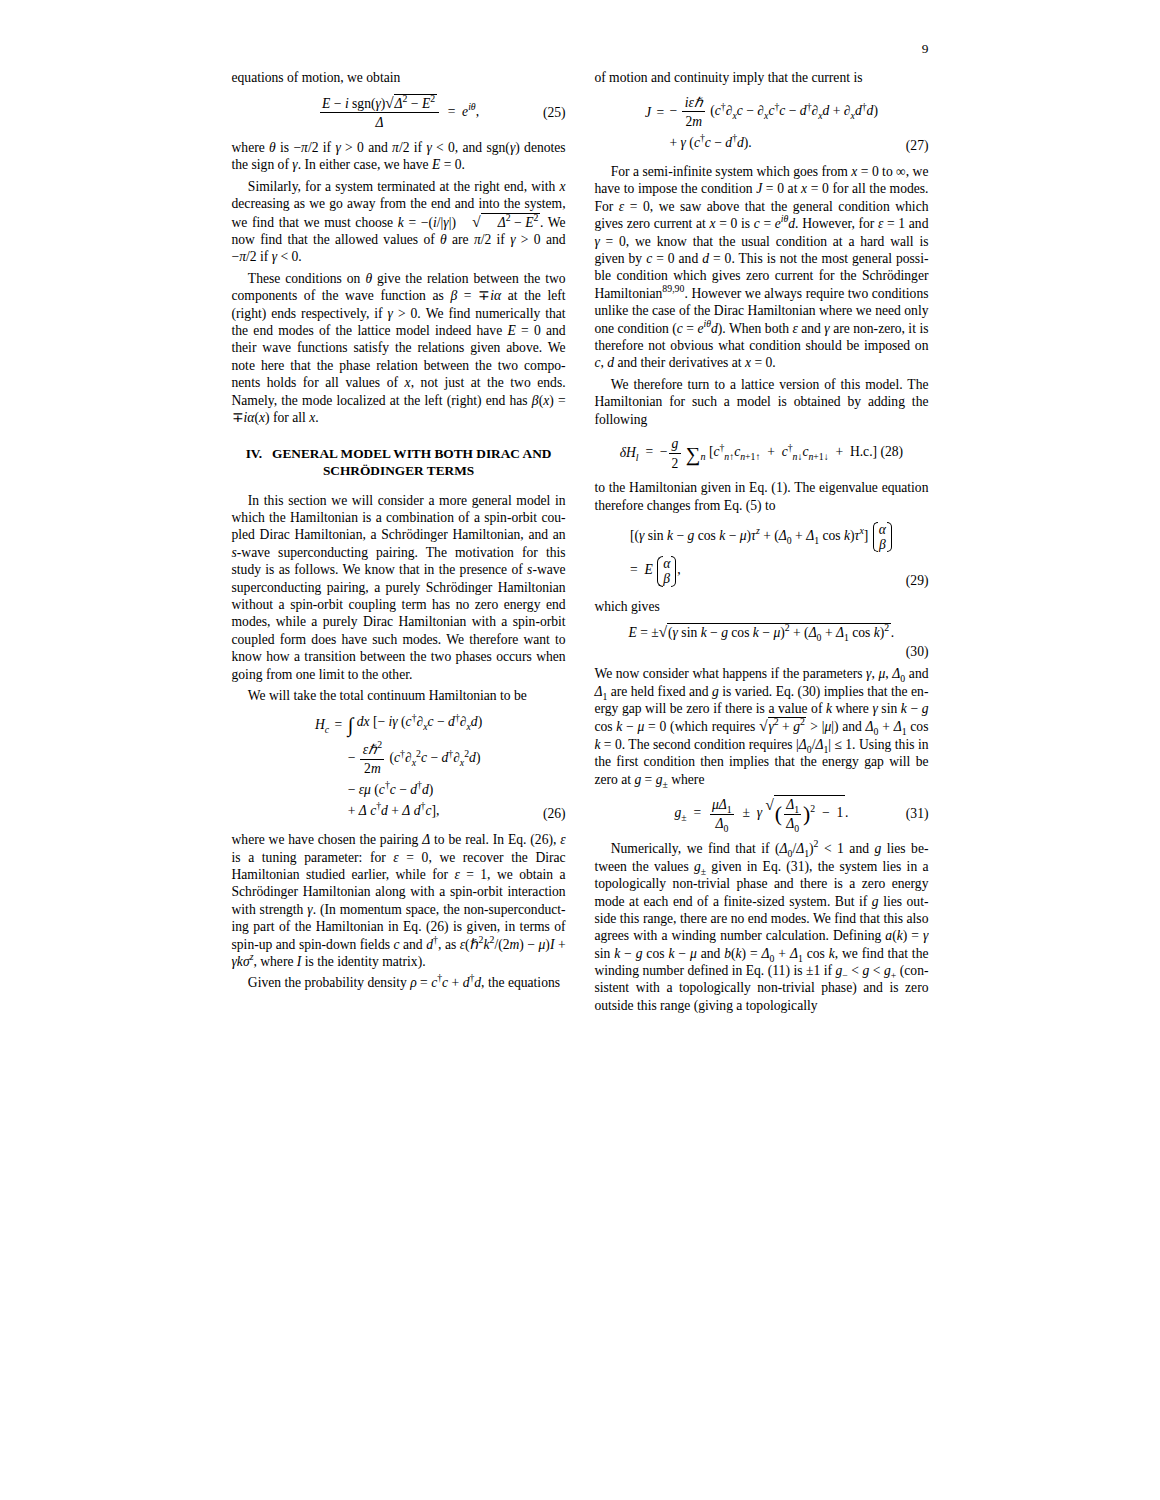9
equations of motion, we obtain
E − i sgn(γ)Δ2 − E2 Δ = eiθ, (25)
where θ is −π/2 if γ > 0 and π/2 if γ < 0, and sgn(γ) denotes the sign of γ. In either case, we have E = 0.
Similarly, for a system terminated at the right end, with x decreasing as we go away from the end and into the system, we find that we must choose k = −(i/|γ|)Δ2 − E2. We now find that the allowed values of θ are π/2 if γ > 0 and −π/2 if γ < 0.
These conditions on θ give the relation between the two components of the wave function as β = ∓iα at the left (right) ends respectively, if γ > 0. We find numerically that the end modes of the lattice model indeed have E = 0 and their wave functions satisfy the relations given above. We note here that the phase relation between the two components holds for all values of x, not just at the two ends. Namely, the mode localized at the left (right) end has β(x) = ∓iα(x) for all x.
IV. General model with both Dirac and Schrödinger terms
In this section we will consider a more general model in which the Hamiltonian is a combination of a spin-orbit coupled Dirac Hamiltonian, a Schrödinger Hamiltonian, and an s-wave superconducting pairing. The motivation for this study is as follows. We know that in the presence of s-wave superconducting pairing, a purely Schrödinger Hamiltonian without a spin-orbit coupling term has no zero energy end modes, while a purely Dirac Hamiltonian with a spin-orbit coupled form does have such modes. We therefore want to know how a transition between the two phases occurs when going from one limit to the other.
We will take the total continuum Hamiltonian to be
| H c | = | ∫ dx [− iγ ( c † ∂ x c − d † ∂ x d ) |
| | | − εℏ 2 2 m ( c † ∂ x 2 c − d † ∂ x 2 d ) |
| | | − εμ ( c † c − d † d ) |
| | | + Δ c † d + Δ d † c ], |
(26)
where we have chosen the pairing Δ to be real. In Eq. (26), ε is a tuning parameter: for ε = 0, we recover the Dirac Hamiltonian studied earlier, while for ε = 1, we obtain a Schrödinger Hamiltonian along with a spin-orbit interaction with strength γ. (In momentum space, the non-superconducting part of the Hamiltonian in Eq. (26) is given, in terms of spin-up and spin-down fields c and d†, as ε(ℏ2k2/(2m) − μ)I + γkσz, where I is the identity matrix).
Given the probability density ρ = c†c + d†d, the equations
of motion and continuity imply that the current is
| J | = | − iεℏ 2 m ( c † ∂ x c − ∂ x c † c − d † ∂ x d + ∂ x d † d ) |
| | | + γ ( c † c − d † d ). |
(27)
For a semi-infinite system which goes from x = 0 to ∞, we have to impose the condition J = 0 at x = 0 for all the modes. For ε = 0, we saw above that the general condition which gives zero current at x = 0 is c = eiθd. However, for ε = 1 and γ = 0, we know that the usual condition at a hard wall is given by c = 0 and d = 0. This is not the most general possible condition which gives zero current for the Schrödinger Hamiltonian89,90. However we always require two conditions unlike the case of the Dirac Hamiltonian where we need only one condition (c = eiθd). When both ε and γ are non-zero, it is therefore not obvious what condition should be imposed on c, d and their derivatives at x = 0.
We therefore turn to a lattice version of this model. The Hamiltonian for such a model is obtained by adding the following
δHl = −g 2 ∑n [c†n↑cn+1↑ + c†n↓cn+1↓ + H.c.] (28)
to the Hamiltonian given in Eq. (1). The eigenvalue equation therefore changes from Eq. (5) to
| [( γ sin k − g cos k − μ ) τ z + ( Δ 0 + Δ 1 cos k ) τ x ] α β |
| = E α β , |
(29)
which gives
E = ±(γ sin k − g cos k − μ)2 + (Δ0 + Δ1 cos k)2.
(30)
We now consider what happens if the parameters γ, μ, Δ0 and Δ1 are held fixed and g is varied. Eq. (30) implies that the energy gap will be zero if there is a value of k where γ sin k − g cos k − μ = 0 (which requires γ2 + g2 > |μ|) and Δ0 + Δ1 cos k = 0. The second condition requires |Δ0/Δ1| ≤ 1. Using this in the first condition then implies that the energy gap will be zero at g = g± where
g± = μΔ1 Δ0 ± γ (Δ1 Δ0)2 − 1. (31)
Numerically, we find that if (Δ0/Δ1)2 < 1 and g lies between the values g± given in Eq. (31), the system lies in a topologically non-trivial phase and there is a zero energy mode at each end of a finite-sized system. But if g lies outside this range, there are no end modes. We find that this also agrees with a winding number calculation. Defining a(k) = γ sin k − g cos k − μ and b(k) = Δ0 + Δ1 cos k, we find that the winding number defined in Eq. (11) is ±1 if g− < g < g+ (consistent with a topologically non-trivial phase) and is zero outside this range (giving a topologically